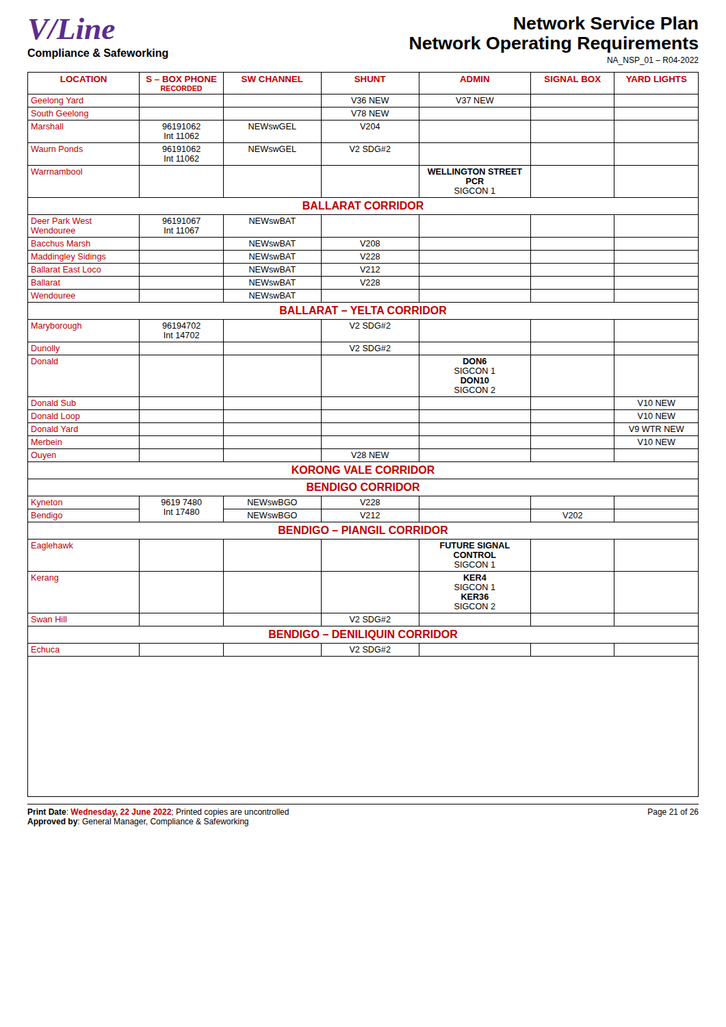V/Line
Compliance & Safeworking
Network Service Plan
Network Operating Requirements
NA_NSP_01 – R04-2022
| LOCATION | S – BOX PHONE RECORDED | SW CHANNEL | SHUNT | ADMIN | SIGNAL BOX | YARD LIGHTS |
| --- | --- | --- | --- | --- | --- | --- |
| Geelong Yard | | | V36 NEW | V37 NEW | | |
| South Geelong | | | V78 NEW | | | |
| Marshall | 96191062 Int 11062 | NEWswGEL | V204 | | | |
| Waurn Ponds | 96191062 Int 11062 | NEWswGEL | V2 SDG#2 | | | |
| Warrnambool | | | | WELLINGTON STREET PCR SIGCON 1 | | |
| BALLARAT CORRIDOR |
| Deer Park West Wendouree | 96191067 Int 11067 | NEWswBAT | | | | |
| Bacchus Marsh | | NEWswBAT | V208 | | | |
| Maddingley Sidings | | NEWswBAT | V228 | | | |
| Ballarat East Loco | | NEWswBAT | V212 | | | |
| Ballarat | | NEWswBAT | V228 | | | |
| Wendouree | | NEWswBAT | | | | |
| BALLARAT – YELTA CORRIDOR |
| Maryborough | 96194702 Int 14702 | | V2 SDG#2 | | | |
| Dunolly | | | V2 SDG#2 | | | |
| Donald | | | | DON6 SIGCON 1 DON10 SIGCON 2 | | |
| Donald Sub | | | | | | V10 NEW |
| Donald Loop | | | | | | V10 NEW |
| Donald Yard | | | | | | V9 WTR NEW |
| Merbein | | | | | | V10 NEW |
| Ouyen | | | V28 NEW | | | |
| KORONG VALE CORRIDOR |
| BENDIGO CORRIDOR |
| Kyneton | 9619 7480 Int 17480 | NEWswBGO | V228 | | | |
| Bendigo | NEWswBGO | V212 | | V202 | |
| BENDIGO – PIANGIL CORRIDOR |
| Eaglehawk | | | | FUTURE SIGNAL CONTROL SIGCON 1 | | |
| Kerang | | | | KER4 SIGCON 1 KER36 SIGCON 2 | | |
| Swan Hill | | | V2 SDG#2 | | | |
| BENDIGO – DENILIQUIN CORRIDOR |
| Echuca | | | V2 SDG#2 | | | |
Print Date: Wednesday, 22 June 2022; Printed copies are uncontrolled
Approved by: General Manager, Compliance & Safeworking
Page 21 of 26